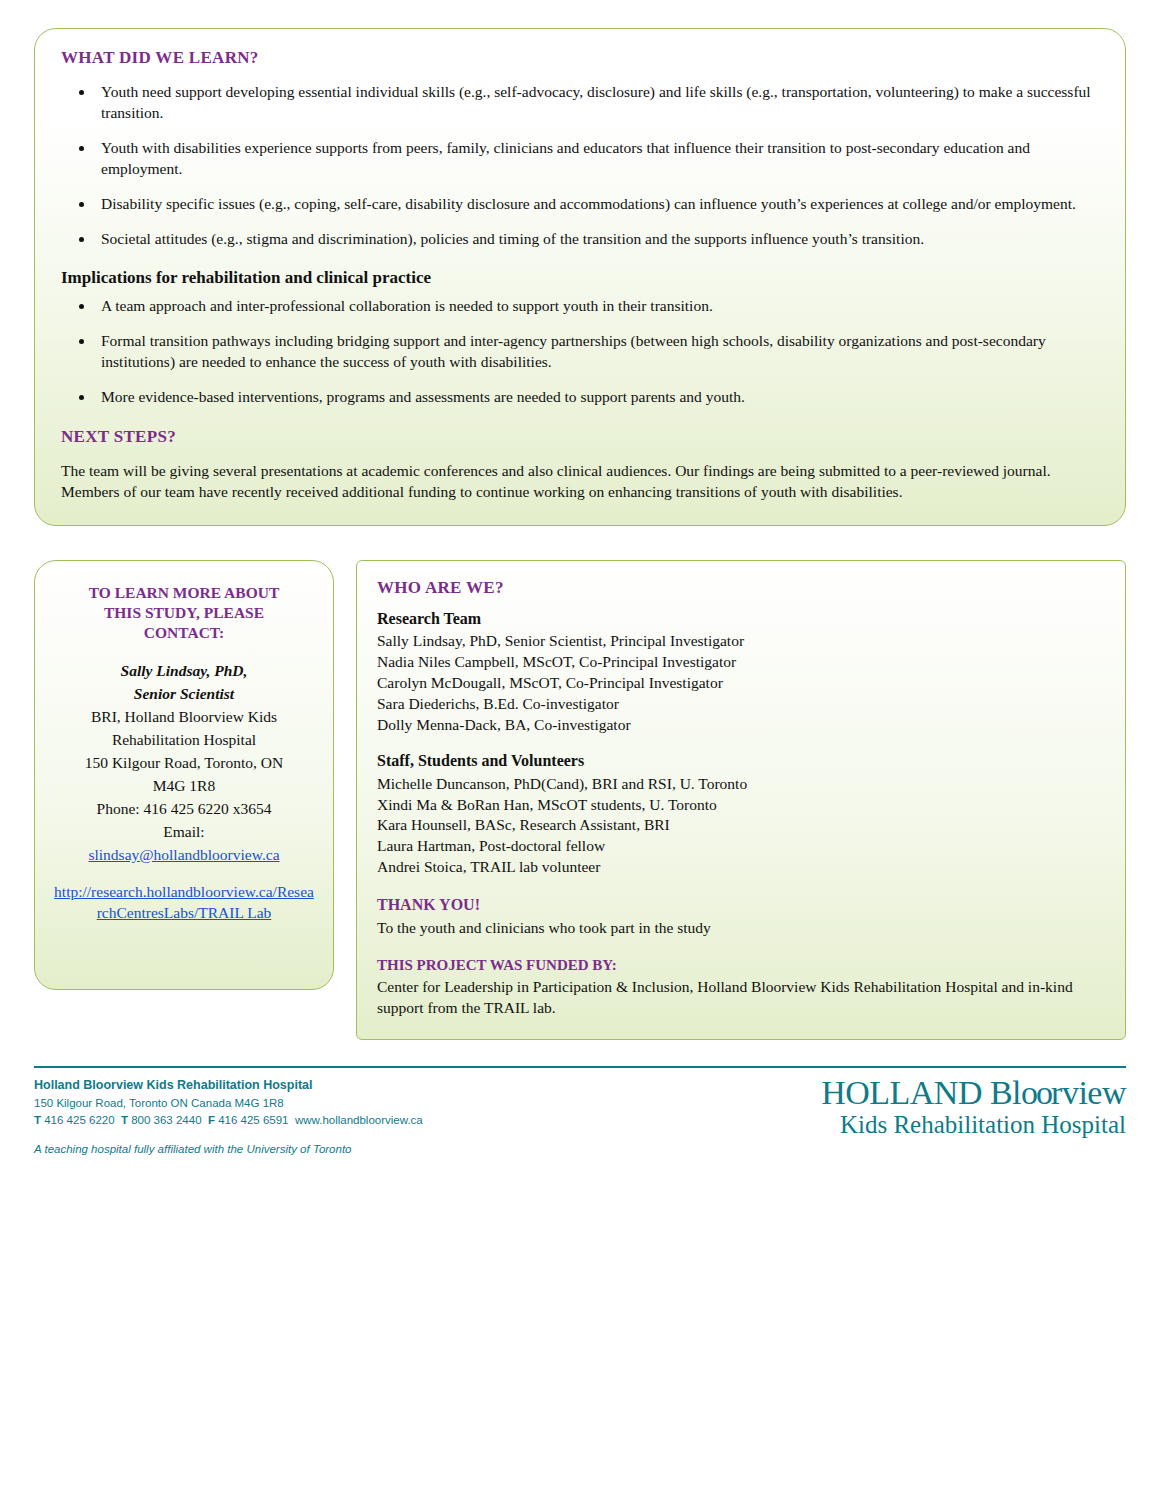WHAT DID WE LEARN?
Youth need support developing essential individual skills (e.g., self-advocacy, disclosure) and life skills (e.g., transportation, volunteering) to make a successful transition.
Youth with disabilities experience supports from peers, family, clinicians and educators that influence their transition to post-secondary education and employment.
Disability specific issues (e.g., coping, self-care, disability disclosure and accommodations) can influence youth’s experiences at college and/or employment.
Societal attitudes (e.g., stigma and discrimination), policies and timing of the transition and the supports influence youth’s transition.
Implications for rehabilitation and clinical practice
A team approach and inter-professional collaboration is needed to support youth in their transition.
Formal transition pathways including bridging support and inter-agency partnerships (between high schools, disability organizations and post-secondary institutions) are needed to enhance the success of youth with disabilities.
More evidence-based interventions, programs and assessments are needed to support parents and youth.
NEXT STEPS?
The team will be giving several presentations at academic conferences and also clinical audiences. Our findings are being submitted to a peer-reviewed journal. Members of our team have recently received additional funding to continue working on enhancing transitions of youth with disabilities.
TO LEARN MORE ABOUT
THIS STUDY, PLEASE
CONTACT:
Sally Lindsay, PhD,
Senior Scientist
BRI, Holland Bloorview Kids
Rehabilitation Hospital
150 Kilgour Road, Toronto, ON
M4G 1R8
Phone: 416 425 6220 x3654
Email:
slindsay@hollandbloorview.ca
http://research.hollandbloorview.ca/ResearchCentresLabs/TRAIL Lab
WHO ARE WE?
Research Team
Sally Lindsay, PhD, Senior Scientist, Principal Investigator
Nadia Niles Campbell, MScOT, Co-Principal Investigator
Carolyn McDougall, MScOT, Co-Principal Investigator
Sara Diederichs, B.Ed. Co-investigator
Dolly Menna-Dack, BA, Co-investigator
Staff, Students and Volunteers
Michelle Duncanson, PhD(Cand), BRI and RSI, U. Toronto
Xindi Ma & BoRan Han, MScOT students, U. Toronto
Kara Hounsell, BASc, Research Assistant, BRI
Laura Hartman, Post-doctoral fellow
Andrei Stoica, TRAIL lab volunteer
THANK YOU!
To the youth and clinicians who took part in the study
THIS PROJECT WAS FUNDED BY:
Center for Leadership in Participation & Inclusion, Holland Bloorview Kids Rehabilitation Hospital and in-kind support from the TRAIL lab.
Holland Bloorview Kids Rehabilitation Hospital
150 Kilgour Road, Toronto ON Canada M4G 1R8
T 416 425 6220 T 800 363 2440 F 416 425 6591 www.hollandbloorview.ca
A teaching hospital fully affiliated with the University of Toronto
HOLLAND Bloorview
Kids Rehabilitation Hospital